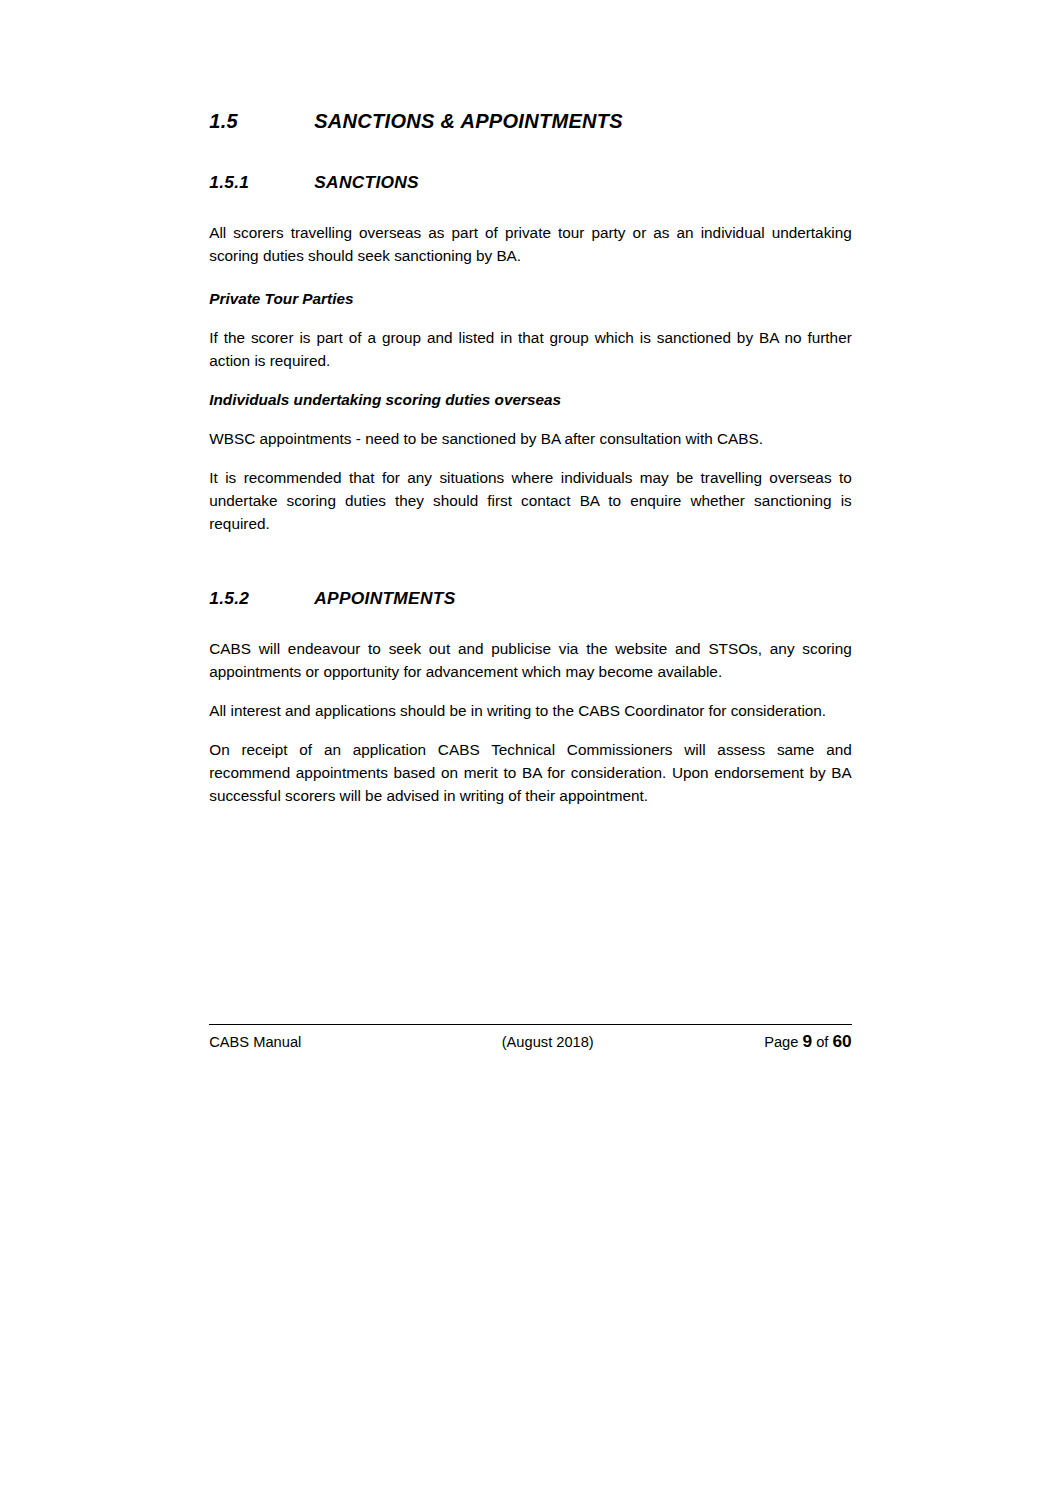1.5 SANCTIONS & APPOINTMENTS
1.5.1 SANCTIONS
All scorers travelling overseas as part of private tour party or as an individual undertaking scoring duties should seek sanctioning by BA.
Private Tour Parties
If the scorer is part of a group and listed in that group which is sanctioned by BA no further action is required.
Individuals undertaking scoring duties overseas
WBSC appointments - need to be sanctioned by BA after consultation with CABS.
It is recommended that for any situations where individuals may be travelling overseas to undertake scoring duties they should first contact BA to enquire whether sanctioning is required.
1.5.2 APPOINTMENTS
CABS will endeavour to seek out and publicise via the website and STSOs, any scoring appointments or opportunity for advancement which may become available.
All interest and applications should be in writing to the CABS Coordinator for consideration.
On receipt of an application CABS Technical Commissioners will assess same and recommend appointments based on merit to BA for consideration. Upon endorsement by BA successful scorers will be advised in writing of their appointment.
CABS Manual
(August 2018)
Page 9 of 60